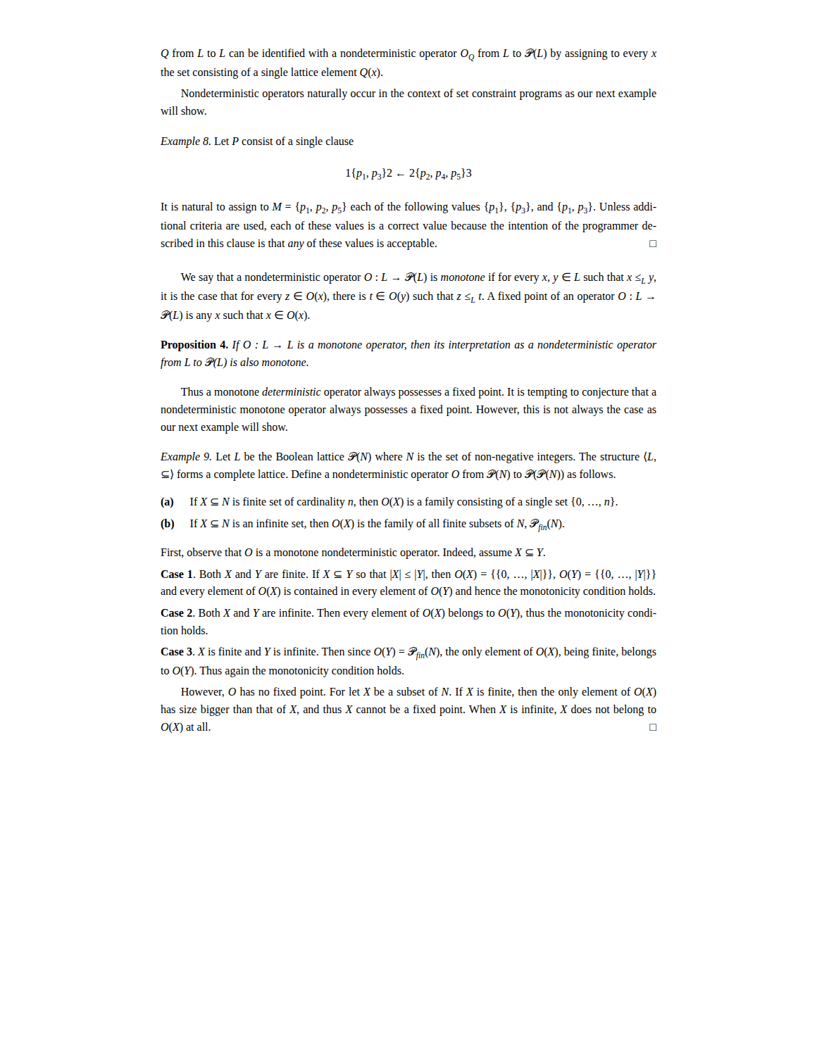Q from L to L can be identified with a nondeterministic operator OQ from L to 𝒫(L) by assigning to every x the set consisting of a single lattice element Q(x).
Nondeterministic operators naturally occur in the context of set constraint programs as our next example will show.
Example 8. Let P consist of a single clause
1{p1, p3}2 ← 2{p2, p4, p5}3
It is natural to assign to M = {p1, p2, p5} each of the following values {p1}, {p3}, and {p1, p3}. Unless additional criteria are used, each of these values is a correct value because the intention of the programmer described in this clause is that any of these values is acceptable. □
We say that a nondeterministic operator O : L → 𝒫(L) is monotone if for every x, y ∈ L such that x ≤L y, it is the case that for every z ∈ O(x), there is t ∈ O(y) such that z ≤L t. A fixed point of an operator O : L → 𝒫(L) is any x such that x ∈ O(x).
Proposition 4. If O : L → L is a monotone operator, then its interpretation as a nondeterministic operator from L to 𝒫(L) is also monotone.
Thus a monotone deterministic operator always possesses a fixed point. It is tempting to conjecture that a nondeterministic monotone operator always possesses a fixed point. However, this is not always the case as our next example will show.
Example 9. Let L be the Boolean lattice 𝒫(N) where N is the set of non-negative integers. The structure ⟨L, ⊆⟩ forms a complete lattice. Define a nondeterministic operator O from 𝒫(N) to 𝒫(𝒫(N)) as follows.
(a) If X ⊆ N is finite set of cardinality n, then O(X) is a family consisting of a single set {0, …, n}.
(b) If X ⊆ N is an infinite set, then O(X) is the family of all finite subsets of N, 𝒫fin(N).
First, observe that O is a monotone nondeterministic operator. Indeed, assume X ⊆ Y.
Case 1. Both X and Y are finite. If X ⊆ Y so that |X| ≤ |Y|, then O(X) = {{0, …, |X|}}, O(Y) = {{0, …, |Y|}} and every element of O(X) is contained in every element of O(Y) and hence the monotonicity condition holds.
Case 2. Both X and Y are infinite. Then every element of O(X) belongs to O(Y), thus the monotonicity condition holds.
Case 3. X is finite and Y is infinite. Then since O(Y) = 𝒫fin(N), the only element of O(X), being finite, belongs to O(Y). Thus again the monotonicity condition holds.
However, O has no fixed point. For let X be a subset of N. If X is finite, then the only element of O(X) has size bigger than that of X, and thus X cannot be a fixed point. When X is infinite, X does not belong to O(X) at all. □